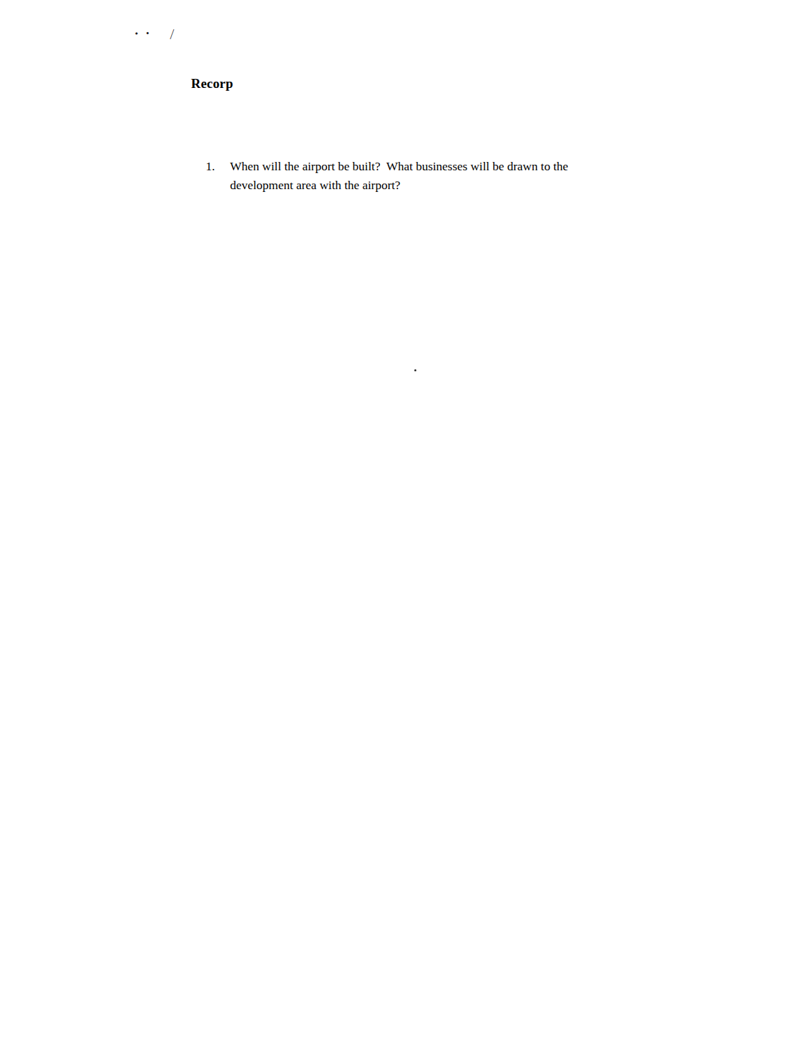••—
Recorp
When will the airport be built? What businesses will be drawn to the development area with the airport?